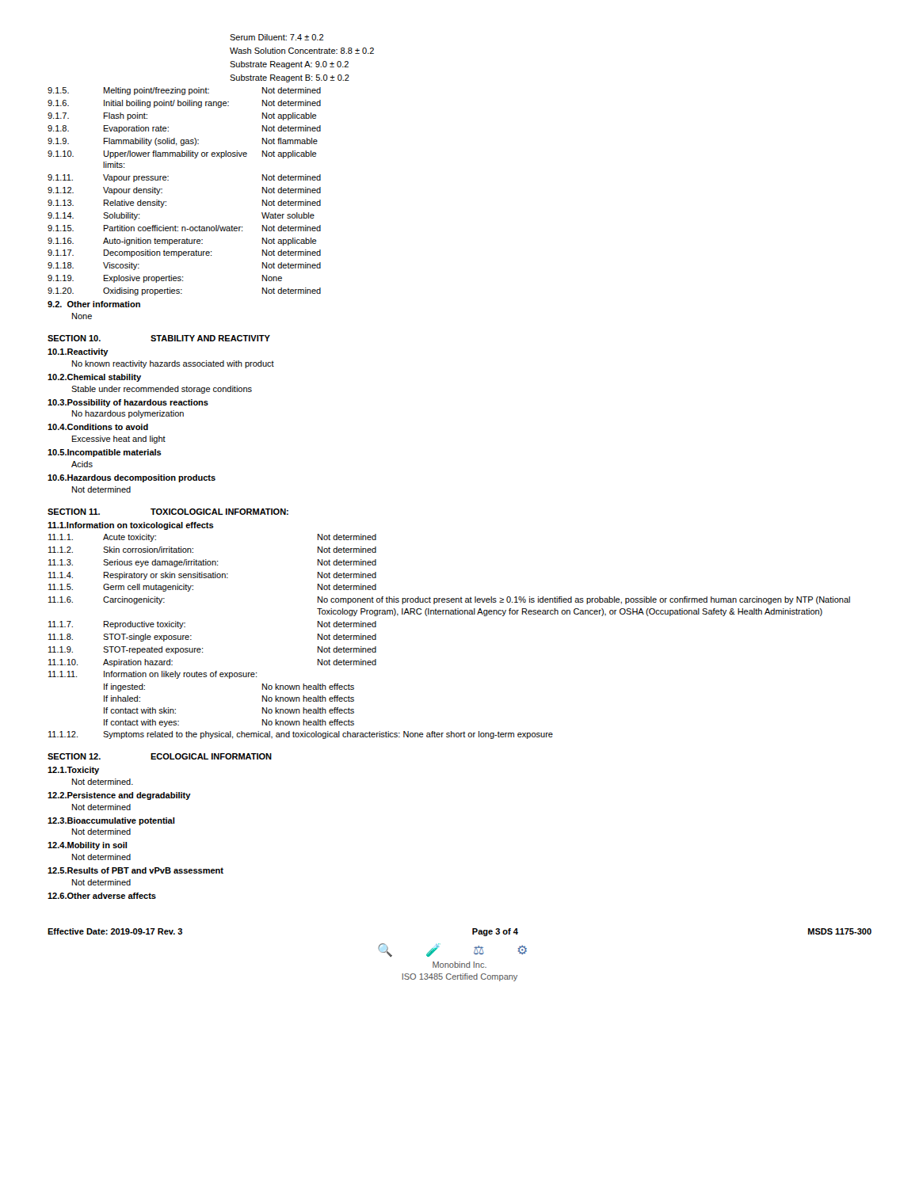Serum Diluent: 7.4 ± 0.2
Wash Solution Concentrate: 8.8 ± 0.2
Substrate Reagent A: 9.0 ± 0.2
Substrate Reagent B: 5.0 ± 0.2
9.1.5.
Melting point/freezing point:
Not determined
9.1.6.
Initial boiling point/ boiling range:
Not determined
9.1.7.
Flash point:
Not applicable
9.1.8.
Evaporation rate:
Not determined
9.1.9.
Flammability (solid, gas):
Not flammable
9.1.10.
Upper/lower flammability or explosive limits:
Not applicable
9.1.11.
Vapour pressure:
Not determined
9.1.12.
Vapour density:
Not determined
9.1.13.
Relative density:
Not determined
9.1.14.
Solubility:
Water soluble
9.1.15.
Partition coefficient: n-octanol/water:
Not determined
9.1.16.
Auto-ignition temperature:
Not applicable
9.1.17.
Decomposition temperature:
Not determined
9.1.18.
Viscosity:
Not determined
9.1.19.
Explosive properties:
None
9.1.20.
Oxidising properties:
Not determined
9.2. Other information
None
SECTION 10. STABILITY AND REACTIVITY
10.1.Reactivity
No known reactivity hazards associated with product
10.2.Chemical stability
Stable under recommended storage conditions
10.3.Possibility of hazardous reactions
No hazardous polymerization
10.4.Conditions to avoid
Excessive heat and light
10.5.Incompatible materials
Acids
10.6.Hazardous decomposition products
Not determined
SECTION 11. TOXICOLOGICAL INFORMATION:
11.1.Information on toxicological effects
11.1.1.
Acute toxicity:
Not determined
11.1.2.
Skin corrosion/irritation:
Not determined
11.1.3.
Serious eye damage/irritation:
Not determined
11.1.4.
Respiratory or skin sensitisation:
Not determined
11.1.5.
Germ cell mutagenicity:
Not determined
11.1.6.
Carcinogenicity:
No component of this product present at levels ≥ 0.1% is identified as probable, possible or confirmed human carcinogen by NTP (National Toxicology Program), IARC (International Agency for Research on Cancer), or OSHA (Occupational Safety & Health Administration)
11.1.7.
Reproductive toxicity:
Not determined
11.1.8.
STOT-single exposure:
Not determined
11.1.9.
STOT-repeated exposure:
Not determined
11.1.10.
Aspiration hazard:
Not determined
11.1.11.
Information on likely routes of exposure:
If ingested:
No known health effects
If inhaled:
No known health effects
If contact with skin:
No known health effects
If contact with eyes:
No known health effects
11.1.12.
Symptoms related to the physical, chemical, and toxicological characteristics: None after short or long-term exposure
SECTION 12. ECOLOGICAL INFORMATION
12.1.Toxicity
Not determined.
12.2.Persistence and degradability
Not determined
12.3.Bioaccumulative potential
Not determined
12.4.Mobility in soil
Not determined
12.5.Results of PBT and vPvB assessment
Not determined
12.6.Other adverse affects
Effective Date: 2019-09-17 Rev. 3
Page 3 of 4
MSDS 1175-300
🔍 🧪 ⚖ ⚙
Monobind Inc.
ISO 13485 Certified Company